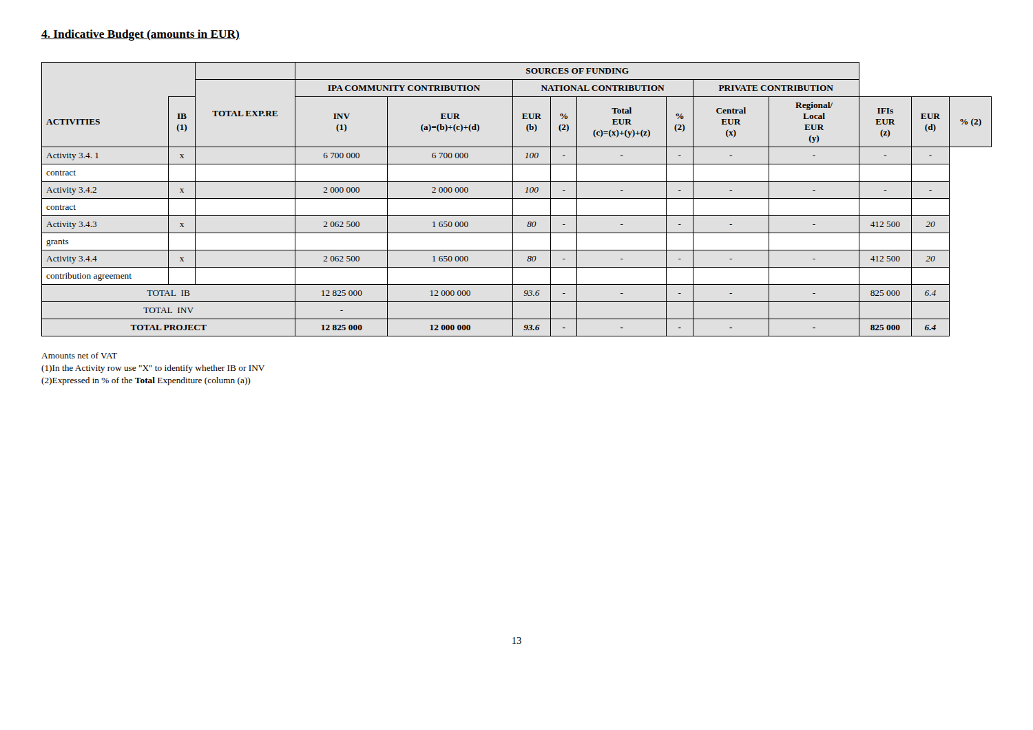4. Indicative Budget (amounts in EUR)
| | | SOURCES OF FUNDING |
| --- | --- | --- |
| | TOTAL EXP.RE | IPA COMMUNITY CONTRIBUTION | NATIONAL CONTRIBUTION | PRIVATE CONTRIBUTION |
| ACTIVITIES | IB (1) | INV (1) | EUR (a)=(b)+(c)+(d) | EUR (b) | % (2) | Total EUR (c)=(x)+(y)+(z) | % (2) | Central EUR (x) | Regional/ Local EUR (y) | IFIs EUR (z) | EUR (d) | % (2) |
| Activity 3.4. 1 | x | | 6 700 000 | 6 700 000 | 100 | - | - | - | - | - | - | - |
| contract | | | | | | | | | | | | |
| Activity 3.4.2 | x | | 2 000 000 | 2 000 000 | 100 | - | - | - | - | - | - | - |
| contract | | | | | | | | | | | | |
| Activity 3.4.3 | x | | 2 062 500 | 1 650 000 | 80 | - | - | - | - | - | 412 500 | 20 |
| grants | | | | | | | | | | | | |
| Activity 3.4.4 | x | | 2 062 500 | 1 650 000 | 80 | - | - | - | - | - | 412 500 | 20 |
| contribution agreement | | | | | | | | | | | | |
| TOTAL IB | 12 825 000 | 12 000 000 | 93.6 | - | - | - | - | - | 825 000 | 6.4 |
| TOTAL INV | - | | | | | | | | | |
| TOTAL PROJECT | 12 825 000 | 12 000 000 | 93.6 | - | - | - | - | - | 825 000 | 6.4 |
Amounts net of VAT
(1)In the Activity row use "X" to identify whether IB or INV
(2)Expressed in % of the Total Expenditure (column (a))
13